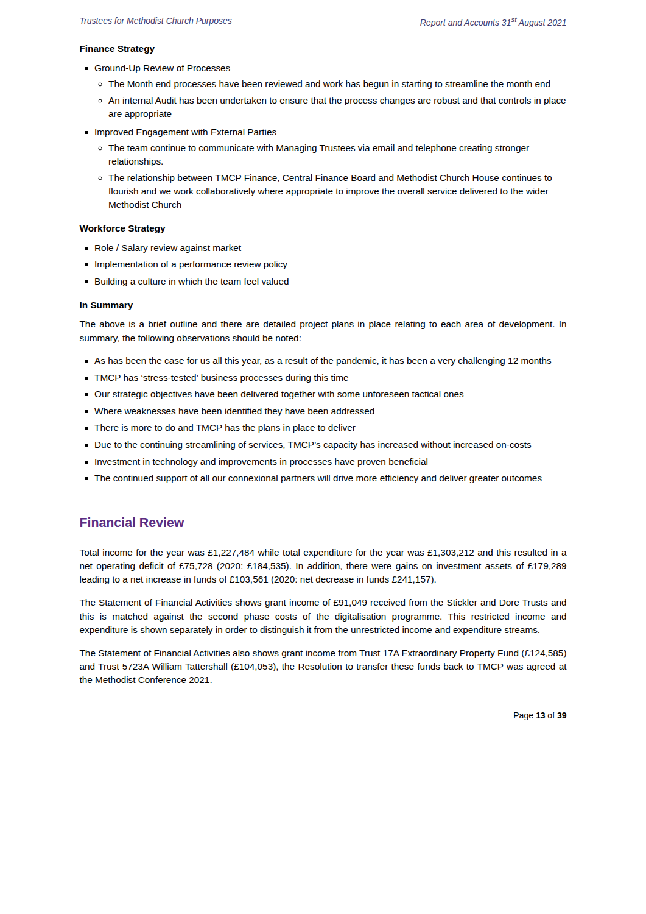Trustees for Methodist Church Purposes
Report and Accounts 31st August 2021
Finance Strategy
Ground-Up Review of Processes
The Month end processes have been reviewed and work has begun in starting to streamline the month end
An internal Audit has been undertaken to ensure that the process changes are robust and that controls in place are appropriate
Improved Engagement with External Parties
The team continue to communicate with Managing Trustees via email and telephone creating stronger relationships.
The relationship between TMCP Finance, Central Finance Board and Methodist Church House continues to flourish and we work collaboratively where appropriate to improve the overall service delivered to the wider Methodist Church
Workforce Strategy
Role / Salary review against market
Implementation of a performance review policy
Building a culture in which the team feel valued
In Summary
The above is a brief outline and there are detailed project plans in place relating to each area of development. In summary, the following observations should be noted:
As has been the case for us all this year, as a result of the pandemic, it has been a very challenging 12 months
TMCP has ‘stress-tested’ business processes during this time
Our strategic objectives have been delivered together with some unforeseen tactical ones
Where weaknesses have been identified they have been addressed
There is more to do and TMCP has the plans in place to deliver
Due to the continuing streamlining of services, TMCP’s capacity has increased without increased on-costs
Investment in technology and improvements in processes have proven beneficial
The continued support of all our connexional partners will drive more efficiency and deliver greater outcomes
Financial Review
Total income for the year was £1,227,484 while total expenditure for the year was £1,303,212 and this resulted in a net operating deficit of £75,728 (2020: £184,535). In addition, there were gains on investment assets of £179,289 leading to a net increase in funds of £103,561 (2020: net decrease in funds £241,157).
The Statement of Financial Activities shows grant income of £91,049 received from the Stickler and Dore Trusts and this is matched against the second phase costs of the digitalisation programme. This restricted income and expenditure is shown separately in order to distinguish it from the unrestricted income and expenditure streams.
The Statement of Financial Activities also shows grant income from Trust 17A Extraordinary Property Fund (£124,585) and Trust 5723A William Tattershall (£104,053), the Resolution to transfer these funds back to TMCP was agreed at the Methodist Conference 2021.
Page 13 of 39